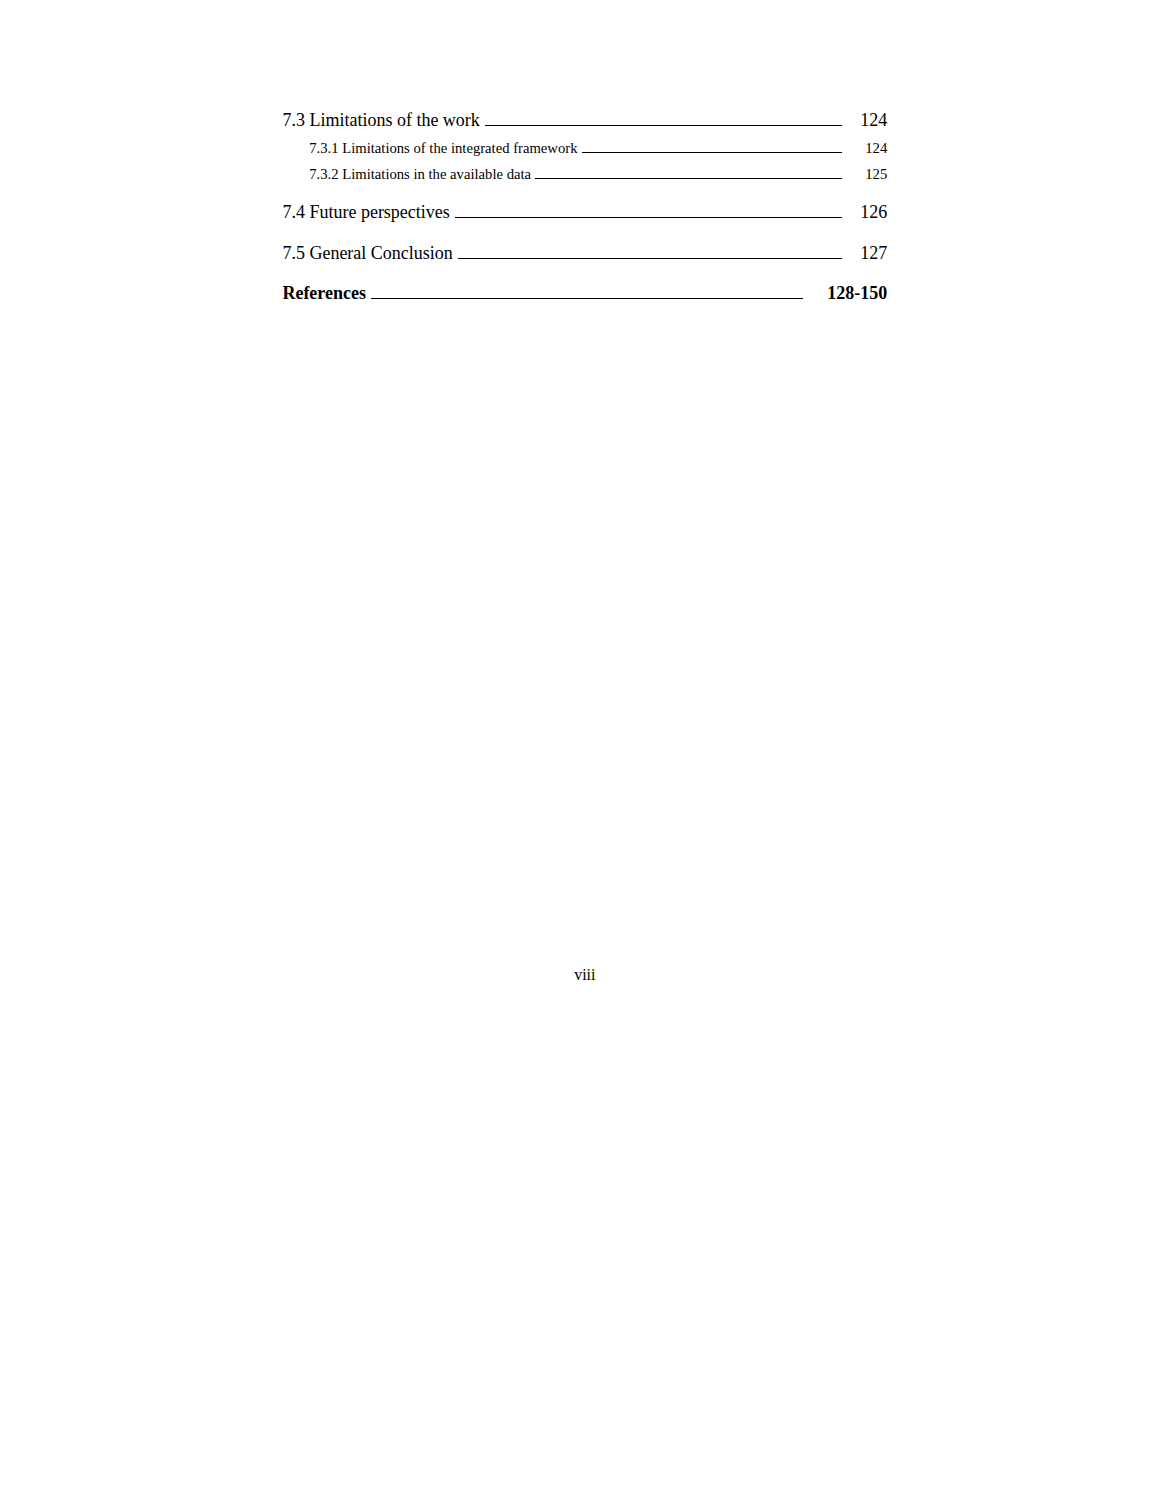7.3 Limitations of the work 124
7.3.1 Limitations of the integrated framework 124
7.3.2 Limitations in the available data 125
7.4 Future perspectives 126
7.5 General Conclusion 127
References 128-150
viii